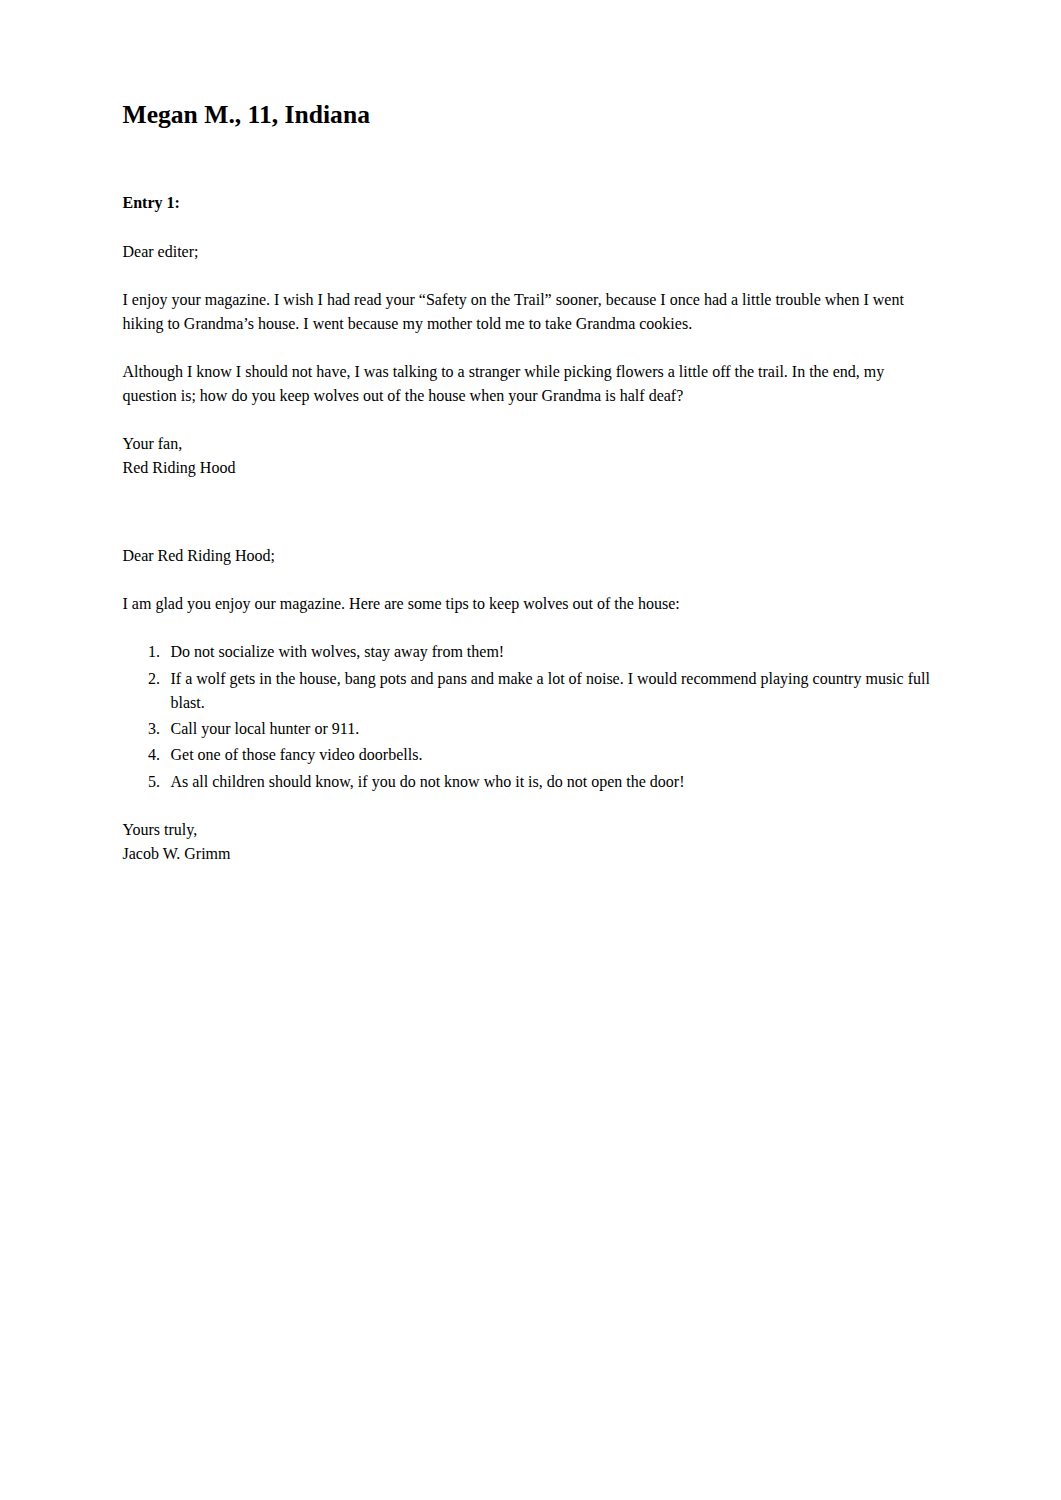Megan M., 11, Indiana
Entry 1:
Dear editer;
I enjoy your magazine. I wish I had read your “Safety on the Trail” sooner, because I once had a little trouble when I went hiking to Grandma’s house. I went because my mother told me to take Grandma cookies.
Although I know I should not have, I was talking to a stranger while picking flowers a little off the trail. In the end, my question is; how do you keep wolves out of the house when your Grandma is half deaf?
Your fan, Red Riding Hood
Dear Red Riding Hood;
I am glad you enjoy our magazine. Here are some tips to keep wolves out of the house:
Do not socialize with wolves, stay away from them!
If a wolf gets in the house, bang pots and pans and make a lot of noise. I would recommend playing country music full blast.
Call your local hunter or 911.
Get one of those fancy video doorbells.
As all children should know, if you do not know who it is, do not open the door!
Yours truly, Jacob W. Grimm